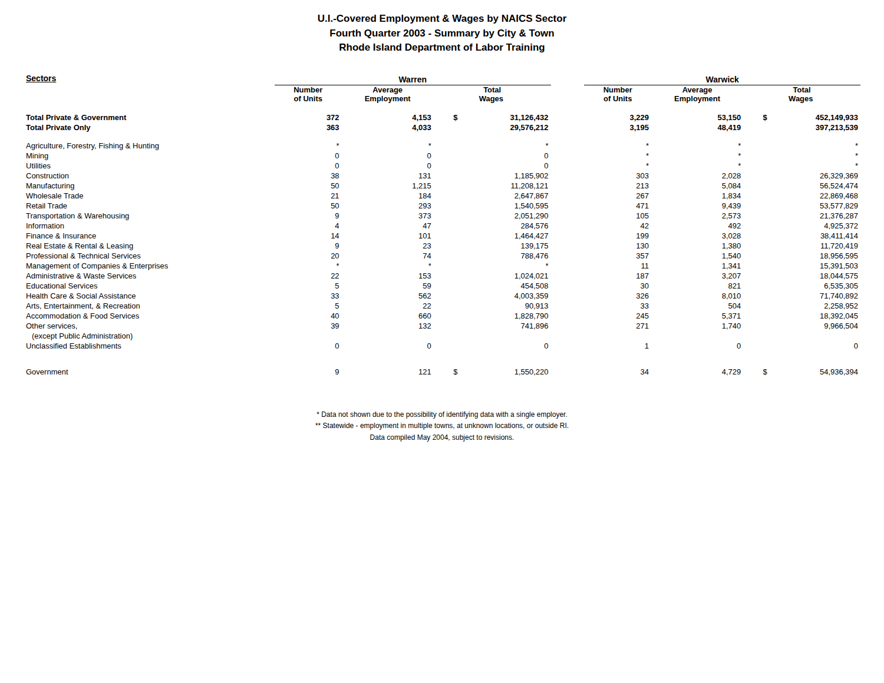U.I.-Covered Employment & Wages by NAICS Sector
Fourth Quarter 2003 - Summary by City & Town
Rhode Island Department of Labor Training
| Sectors | Warren | | Warwick |
| | Number of Units | Average Employment | Total Wages | | Number of Units | Average Employment | Total Wages |
| Total Private & Government | 372 | 4,153 | $ | 31,126,432 | | 3,229 | 53,150 | $ | 452,149,933 |
| Total Private Only | 363 | 4,033 | | 29,576,212 | | 3,195 | 48,419 | | 397,213,539 |
| Agriculture, Forestry, Fishing & Hunting | * | * | | * | | * | * | | * |
| Mining | 0 | 0 | | 0 | | * | * | | * |
| Utilities | 0 | 0 | | 0 | | * | * | | * |
| Construction | 38 | 131 | | 1,185,902 | | 303 | 2,028 | | 26,329,369 |
| Manufacturing | 50 | 1,215 | | 11,208,121 | | 213 | 5,084 | | 56,524,474 |
| Wholesale Trade | 21 | 184 | | 2,647,867 | | 267 | 1,834 | | 22,869,468 |
| Retail Trade | 50 | 293 | | 1,540,595 | | 471 | 9,439 | | 53,577,829 |
| Transportation & Warehousing | 9 | 373 | | 2,051,290 | | 105 | 2,573 | | 21,376,287 |
| Information | 4 | 47 | | 284,576 | | 42 | 492 | | 4,925,372 |
| Finance & Insurance | 14 | 101 | | 1,464,427 | | 199 | 3,028 | | 38,411,414 |
| Real Estate & Rental & Leasing | 9 | 23 | | 139,175 | | 130 | 1,380 | | 11,720,419 |
| Professional & Technical Services | 20 | 74 | | 788,476 | | 357 | 1,540 | | 18,956,595 |
| Management of Companies & Enterprises | * | * | | * | | 11 | 1,341 | | 15,391,503 |
| Administrative & Waste Services | 22 | 153 | | 1,024,021 | | 187 | 3,207 | | 18,044,575 |
| Educational Services | 5 | 59 | | 454,508 | | 30 | 821 | | 6,535,305 |
| Health Care & Social Assistance | 33 | 562 | | 4,003,359 | | 326 | 8,010 | | 71,740,892 |
| Arts, Entertainment, & Recreation | 5 | 22 | | 90,913 | | 33 | 504 | | 2,258,952 |
| Accommodation & Food Services | 40 | 660 | | 1,828,790 | | 245 | 5,371 | | 18,392,045 |
| Other services, | 39 | 132 | | 741,896 | | 271 | 1,740 | | 9,966,504 |
| (except Public Administration) | | | | | | | | | |
| Unclassified Establishments | 0 | 0 | | 0 | | 1 | 0 | | 0 |
| Government | 9 | 121 | $ | 1,550,220 | | 34 | 4,729 | $ | 54,936,394 |
* Data not shown due to the possibility of identifying data with a single employer.
** Statewide - employment in multiple towns, at unknown locations, or outside RI.
Data compiled May 2004, subject to revisions.